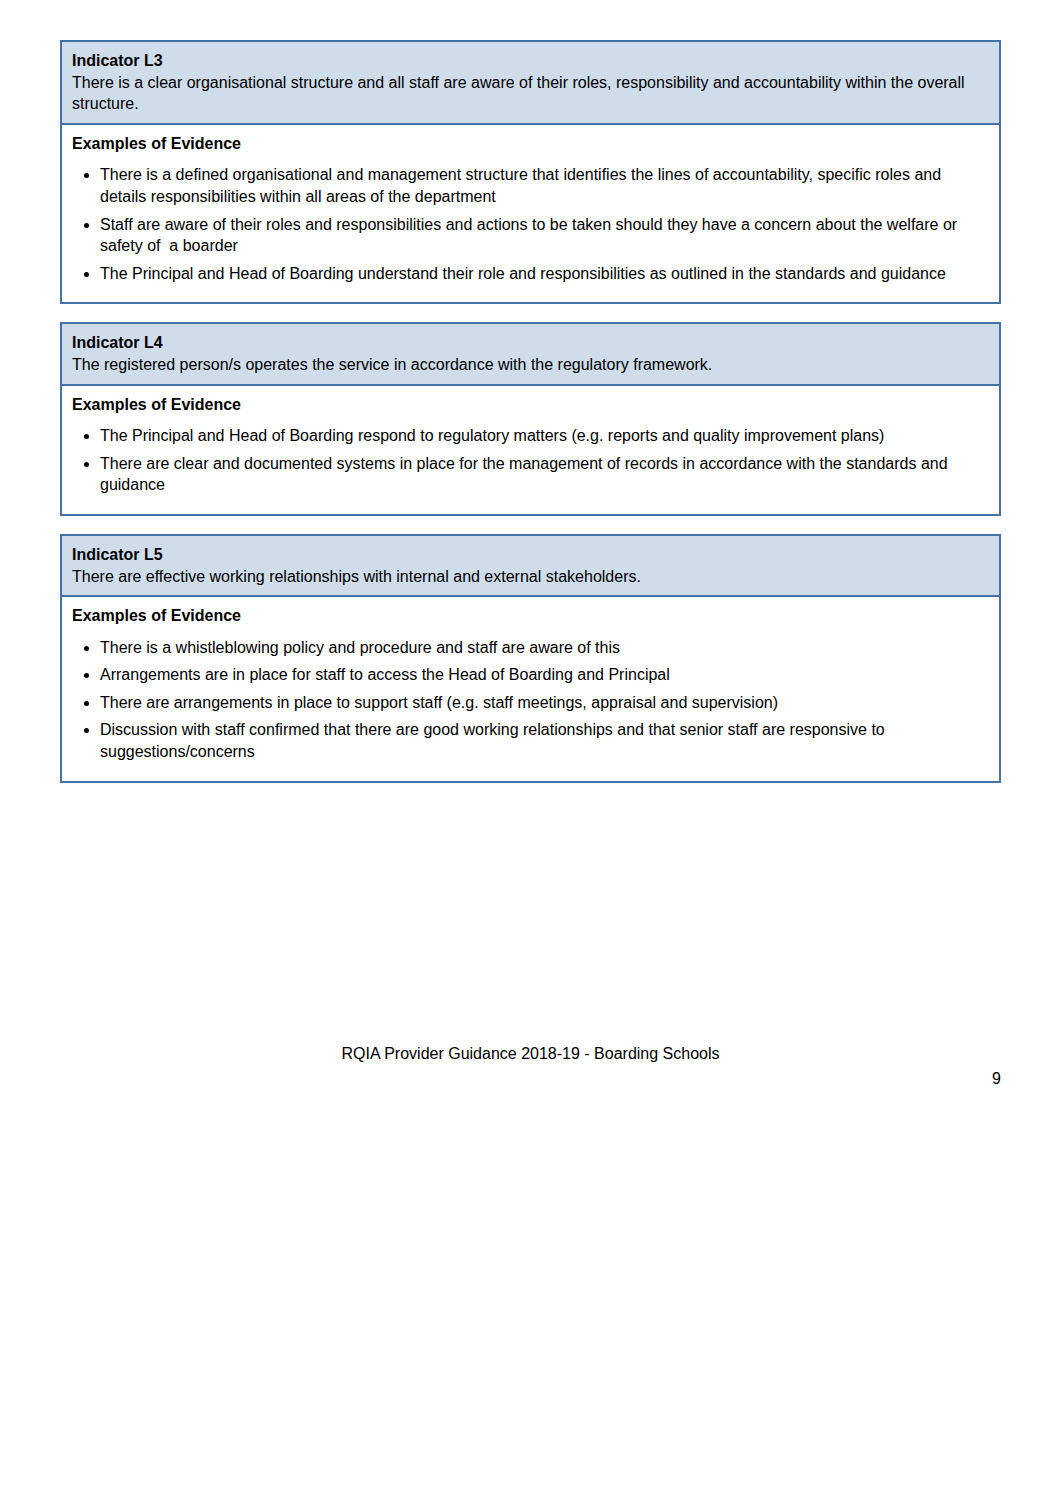Indicator L3
There is a clear organisational structure and all staff are aware of their roles, responsibility and accountability within the overall structure.
Examples of Evidence
There is a defined organisational and management structure that identifies the lines of accountability, specific roles and details responsibilities within all areas of the department
Staff are aware of their roles and responsibilities and actions to be taken should they have a concern about the welfare or safety of a boarder
The Principal and Head of Boarding understand their role and responsibilities as outlined in the standards and guidance
Indicator L4
The registered person/s operates the service in accordance with the regulatory framework.
Examples of Evidence
The Principal and Head of Boarding respond to regulatory matters (e.g. reports and quality improvement plans)
There are clear and documented systems in place for the management of records in accordance with the standards and guidance
Indicator L5
There are effective working relationships with internal and external stakeholders.
Examples of Evidence
There is a whistleblowing policy and procedure and staff are aware of this
Arrangements are in place for staff to access the Head of Boarding and Principal
There are arrangements in place to support staff (e.g. staff meetings, appraisal and supervision)
Discussion with staff confirmed that there are good working relationships and that senior staff are responsive to suggestions/concerns
RQIA Provider Guidance 2018-19 - Boarding Schools
9